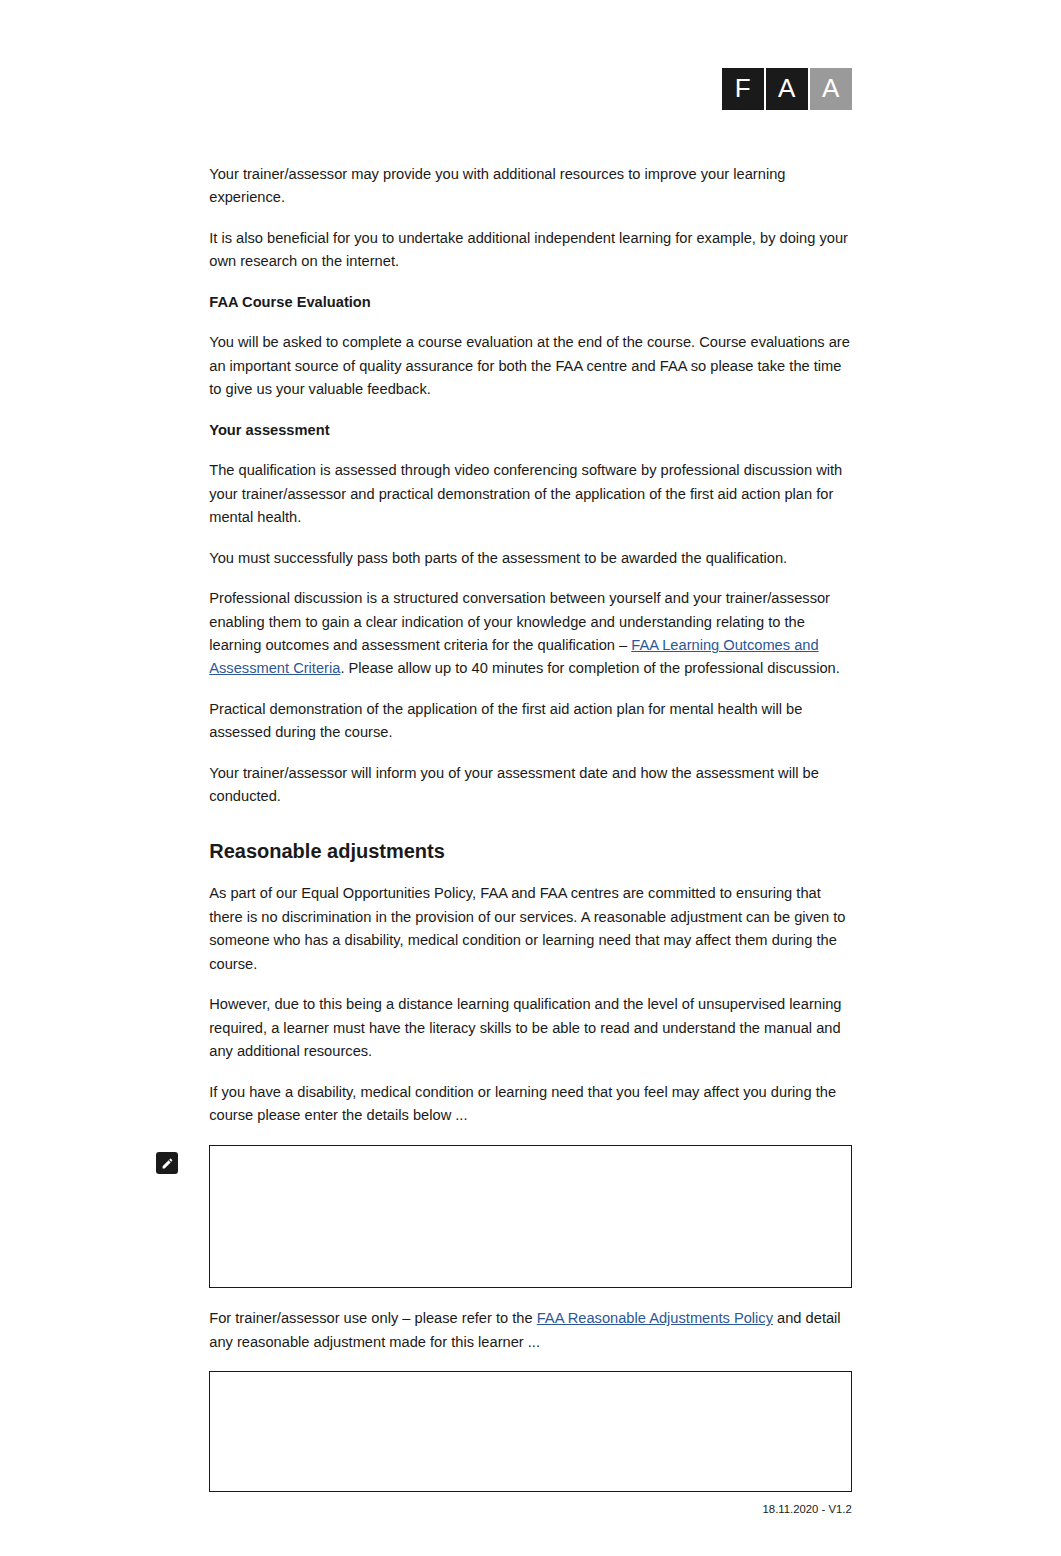F
A
A
Your trainer/assessor may provide you with additional resources to improve your learning experience.
It is also beneficial for you to undertake additional independent learning for example, by doing your own research on the internet.
FAA Course Evaluation
You will be asked to complete a course evaluation at the end of the course. Course evaluations are an important source of quality assurance for both the FAA centre and FAA so please take the time to give us your valuable feedback.
Your assessment
The qualification is assessed through video conferencing software by professional discussion with your trainer/assessor and practical demonstration of the application of the first aid action plan for mental health.
You must successfully pass both parts of the assessment to be awarded the qualification.
Professional discussion is a structured conversation between yourself and your trainer/assessor enabling them to gain a clear indication of your knowledge and understanding relating to the learning outcomes and assessment criteria for the qualification – FAA Learning Outcomes and Assessment Criteria. Please allow up to 40 minutes for completion of the professional discussion.
Practical demonstration of the application of the first aid action plan for mental health will be assessed during the course.
Your trainer/assessor will inform you of your assessment date and how the assessment will be conducted.
Reasonable adjustments
As part of our Equal Opportunities Policy, FAA and FAA centres are committed to ensuring that there is no discrimination in the provision of our services. A reasonable adjustment can be given to someone who has a disability, medical condition or learning need that may affect them during the course.
However, due to this being a distance learning qualification and the level of unsupervised learning required, a learner must have the literacy skills to be able to read and understand the manual and any additional resources.
If you have a disability, medical condition or learning need that you feel may affect you during the course please enter the details below ...
For trainer/assessor use only – please refer to the FAA Reasonable Adjustments Policy and detail any reasonable adjustment made for this learner ...
18.11.2020 - V1.2